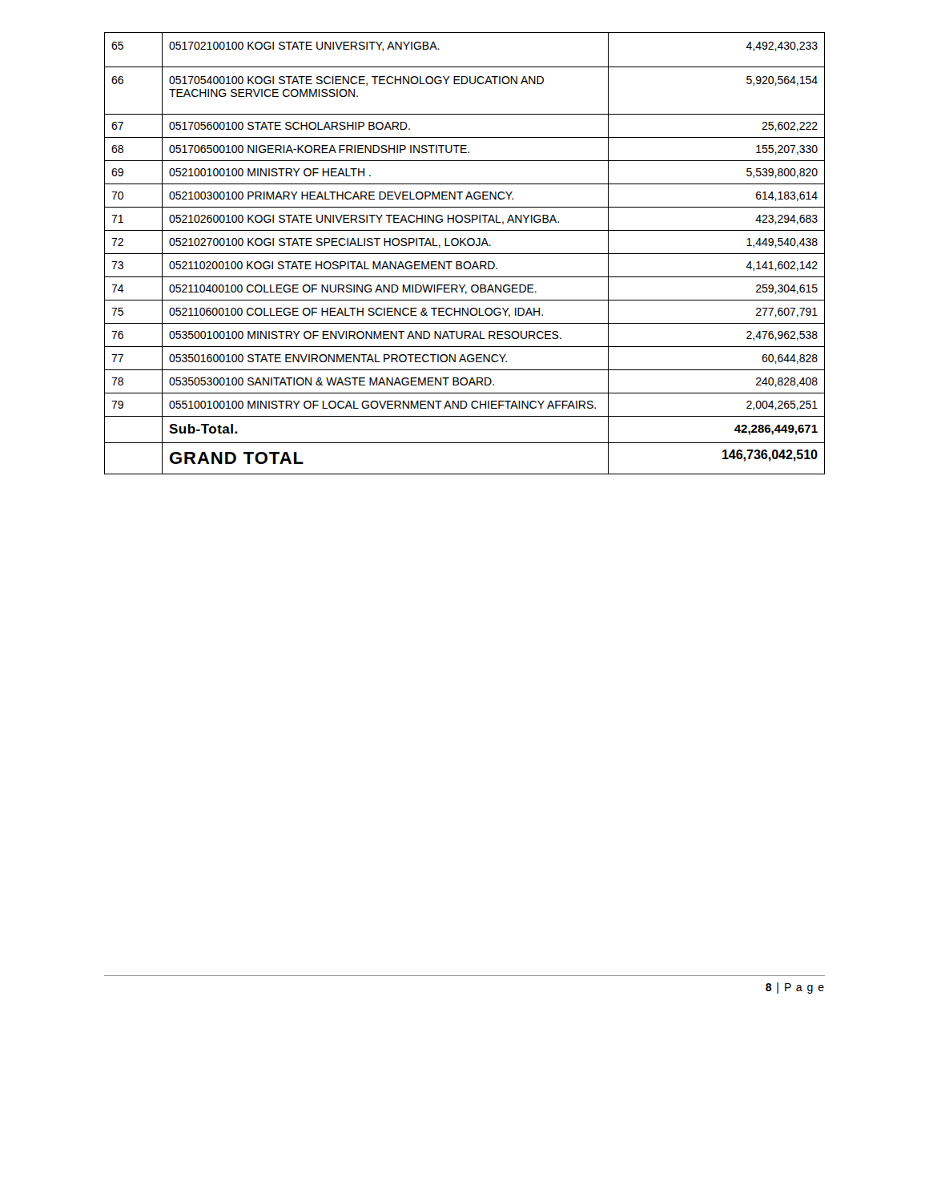| 65 | 051702100100 KOGI STATE UNIVERSITY, ANYIGBA. | 4,492,430,233 |
| 66 | 051705400100 KOGI STATE SCIENCE, TECHNOLOGY EDUCATION AND TEACHING SERVICE COMMISSION. | 5,920,564,154 |
| 67 | 051705600100 STATE SCHOLARSHIP BOARD. | 25,602,222 |
| 68 | 051706500100 NIGERIA-KOREA FRIENDSHIP INSTITUTE. | 155,207,330 |
| 69 | 052100100100 MINISTRY OF HEALTH . | 5,539,800,820 |
| 70 | 052100300100 PRIMARY HEALTHCARE DEVELOPMENT AGENCY. | 614,183,614 |
| 71 | 052102600100 KOGI STATE UNIVERSITY TEACHING HOSPITAL, ANYIGBA. | 423,294,683 |
| 72 | 052102700100 KOGI STATE SPECIALIST HOSPITAL, LOKOJA. | 1,449,540,438 |
| 73 | 052110200100 KOGI STATE HOSPITAL MANAGEMENT BOARD. | 4,141,602,142 |
| 74 | 052110400100 COLLEGE OF NURSING AND MIDWIFERY, OBANGEDE. | 259,304,615 |
| 75 | 052110600100 COLLEGE OF HEALTH SCIENCE & TECHNOLOGY, IDAH. | 277,607,791 |
| 76 | 053500100100 MINISTRY OF ENVIRONMENT AND NATURAL RESOURCES. | 2,476,962,538 |
| 77 | 053501600100 STATE ENVIRONMENTAL PROTECTION AGENCY. | 60,644,828 |
| 78 | 053505300100 SANITATION & WASTE MANAGEMENT BOARD. | 240,828,408 |
| 79 | 055100100100 MINISTRY OF LOCAL GOVERNMENT AND CHIEFTAINCY AFFAIRS. | 2,004,265,251 |
| | Sub-Total. | 42,286,449,671 |
| | GRAND TOTAL | 146,736,042,510 |
8 | P a g e